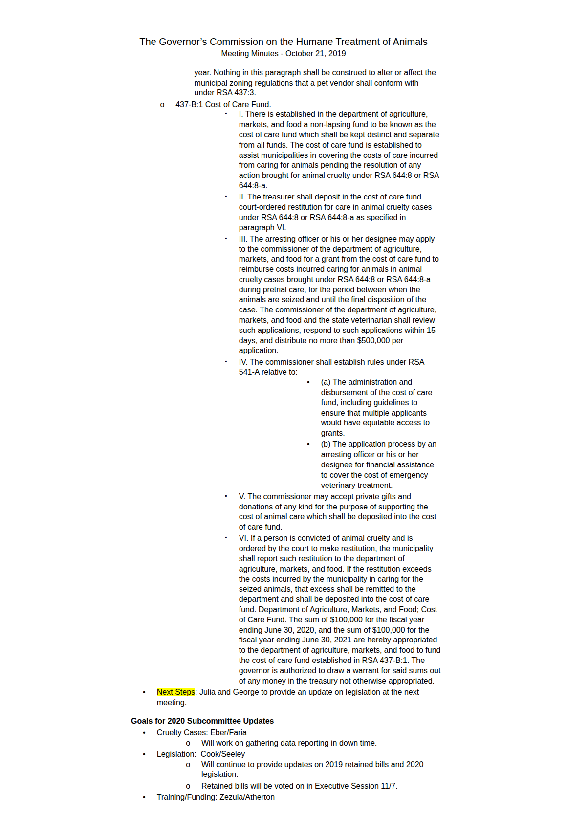The Governor’s Commission on the Humane Treatment of Animals
Meeting Minutes - October 21, 2019
year. Nothing in this paragraph shall be construed to alter or affect the municipal zoning regulations that a pet vendor shall conform with under RSA 437:3.
o437-B:1 Cost of Care Fund.
▪I. There is established in the department of agriculture, markets, and food a non-lapsing fund to be known as the cost of care fund which shall be kept distinct and separate from all funds. The cost of care fund is established to assist municipalities in covering the costs of care incurred from caring for animals pending the resolution of any action brought for animal cruelty under RSA 644:8 or RSA 644:8-a.
▪II. The treasurer shall deposit in the cost of care fund court-ordered restitution for care in animal cruelty cases under RSA 644:8 or RSA 644:8-a as specified in paragraph VI.
▪III. The arresting officer or his or her designee may apply to the commissioner of the department of agriculture, markets, and food for a grant from the cost of care fund to reimburse costs incurred caring for animals in animal cruelty cases brought under RSA 644:8 or RSA 644:8-a during pretrial care, for the period between when the animals are seized and until the final disposition of the case. The commissioner of the department of agriculture, markets, and food and the state veterinarian shall review such applications, respond to such applications within 15 days, and distribute no more than $500,000 per application.
▪IV. The commissioner shall establish rules under RSA 541-A relative to:
•(a) The administration and disbursement of the cost of care fund, including guidelines to ensure that multiple applicants would have equitable access to grants.
•(b) The application process by an arresting officer or his or her designee for financial assistance to cover the cost of emergency veterinary treatment.
▪V. The commissioner may accept private gifts and donations of any kind for the purpose of supporting the cost of animal care which shall be deposited into the cost of care fund.
▪VI. If a person is convicted of animal cruelty and is ordered by the court to make restitution, the municipality shall report such restitution to the department of agriculture, markets, and food. If the restitution exceeds the costs incurred by the municipality in caring for the seized animals, that excess shall be remitted to the department and shall be deposited into the cost of care fund. Department of Agriculture, Markets, and Food; Cost of Care Fund. The sum of $100,000 for the fiscal year ending June 30, 2020, and the sum of $100,000 for the fiscal year ending June 30, 2021 are hereby appropriated to the department of agriculture, markets, and food to fund the cost of care fund established in RSA 437-B:1. The governor is authorized to draw a warrant for said sums out of any money in the treasury not otherwise appropriated.
•Next Steps: Julia and George to provide an update on legislation at the next meeting.
Goals for 2020 Subcommittee Updates
•Cruelty Cases: Eber/Faria
o Will work on gathering data reporting in down time.
•Legislation: Cook/Seeley
o Will continue to provide updates on 2019 retained bills and 2020 legislation.
o Retained bills will be voted on in Executive Session 11/7.
•Training/Funding: Zezula/Atherton